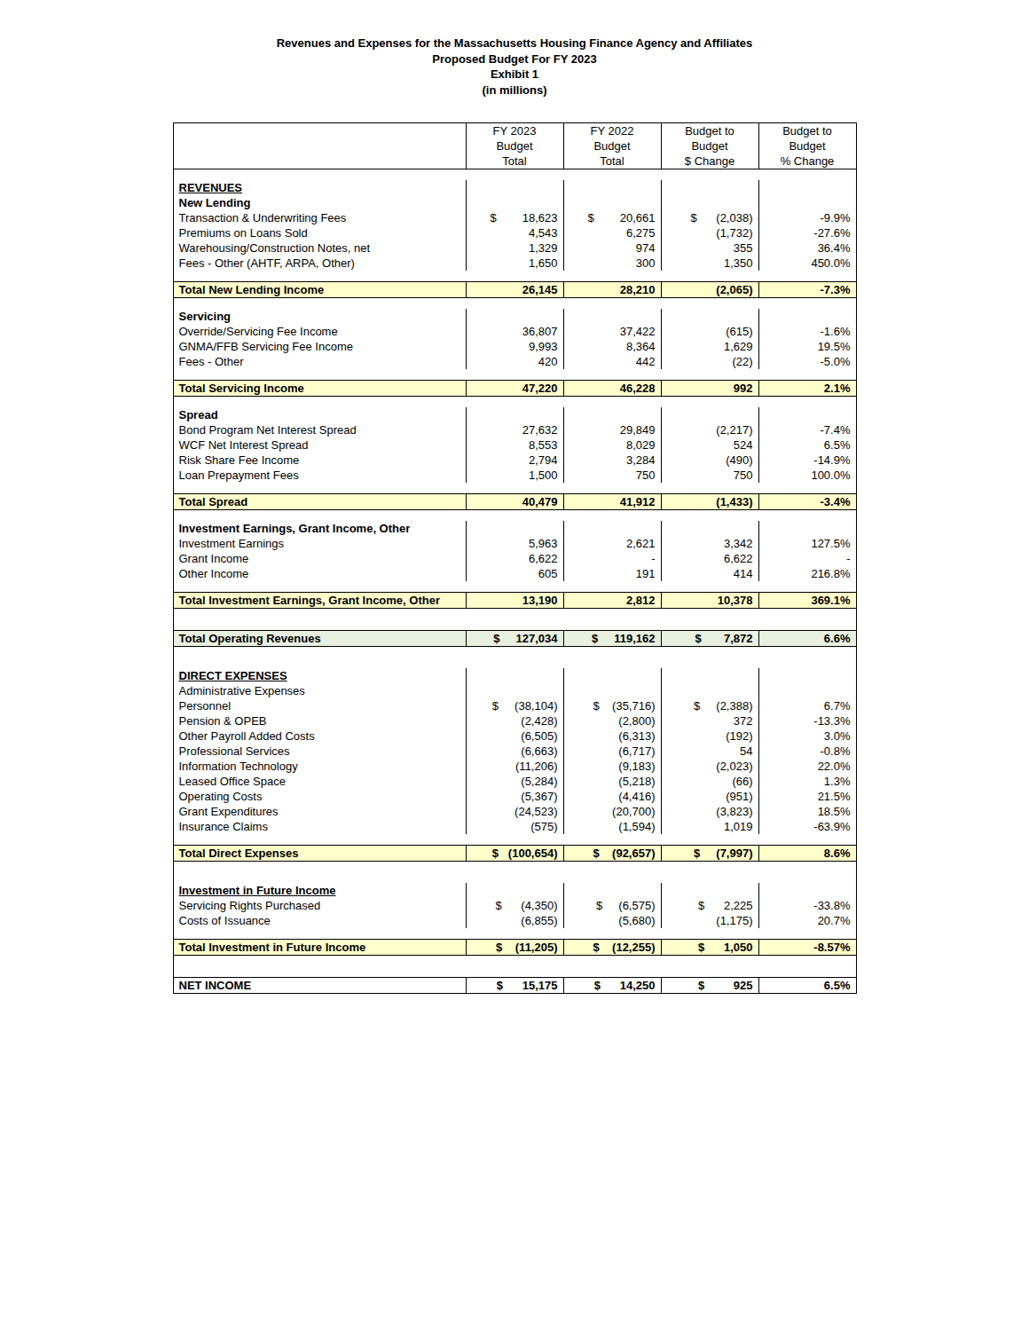Revenues and Expenses for the Massachusetts Housing Finance Agency and Affiliates
Proposed Budget For FY 2023
Exhibit 1
(in millions)
| | FY 2023 | FY 2022 | Budget to | Budget to |
| | Budget | Budget | Budget | Budget |
| | Total | Total | $ Change | % Change |
| REVENUES | | | | |
| New Lending | | | | |
| Transaction & Underwriting Fees | $ 18,623 | $ 20,661 | $ (2,038) | -9.9% |
| Premiums on Loans Sold | 4,543 | 6,275 | (1,732) | -27.6% |
| Warehousing/Construction Notes, net | 1,329 | 974 | 355 | 36.4% |
| Fees - Other (AHTF, ARPA, Other) | 1,650 | 300 | 1,350 | 450.0% |
| Total New Lending Income | 26,145 | 28,210 | (2,065) | -7.3% |
| Servicing | | | | |
| Override/Servicing Fee Income | 36,807 | 37,422 | (615) | -1.6% |
| GNMA/FFB Servicing Fee Income | 9,993 | 8,364 | 1,629 | 19.5% |
| Fees - Other | 420 | 442 | (22) | -5.0% |
| Total Servicing Income | 47,220 | 46,228 | 992 | 2.1% |
| Spread | | | | |
| Bond Program Net Interest Spread | 27,632 | 29,849 | (2,217) | -7.4% |
| WCF Net Interest Spread | 8,553 | 8,029 | 524 | 6.5% |
| Risk Share Fee Income | 2,794 | 3,284 | (490) | -14.9% |
| Loan Prepayment Fees | 1,500 | 750 | 750 | 100.0% |
| Total Spread | 40,479 | 41,912 | (1,433) | -3.4% |
| Investment Earnings, Grant Income, Other | | | | |
| Investment Earnings | 5,963 | 2,621 | 3,342 | 127.5% |
| Grant Income | 6,622 | - | 6,622 | - |
| Other Income | 605 | 191 | 414 | 216.8% |
| Total Investment Earnings, Grant Income, Other | 13,190 | 2,812 | 10,378 | 369.1% |
| Total Operating Revenues | $ 127,034 | $ 119,162 | $ 7,872 | 6.6% |
| DIRECT EXPENSES | | | | |
| Administrative Expenses | | | | |
| Personnel | $ (38,104) | $ (35,716) | $ (2,388) | 6.7% |
| Pension & OPEB | (2,428) | (2,800) | 372 | -13.3% |
| Other Payroll Added Costs | (6,505) | (6,313) | (192) | 3.0% |
| Professional Services | (6,663) | (6,717) | 54 | -0.8% |
| Information Technology | (11,206) | (9,183) | (2,023) | 22.0% |
| Leased Office Space | (5,284) | (5,218) | (66) | 1.3% |
| Operating Costs | (5,367) | (4,416) | (951) | 21.5% |
| Grant Expenditures | (24,523) | (20,700) | (3,823) | 18.5% |
| Insurance Claims | (575) | (1,594) | 1,019 | -63.9% |
| Total Direct Expenses | $ (100,654) | $ (92,657) | $ (7,997) | 8.6% |
| Investment in Future Income | | | | |
| Servicing Rights Purchased | $ (4,350) | $ (6,575) | $ 2,225 | -33.8% |
| Costs of Issuance | (6,855) | (5,680) | (1,175) | 20.7% |
| Total Investment in Future Income | $ (11,205) | $ (12,255) | $ 1,050 | -8.57% |
| NET INCOME | $ 15,175 | $ 14,250 | $ 925 | 6.5% |